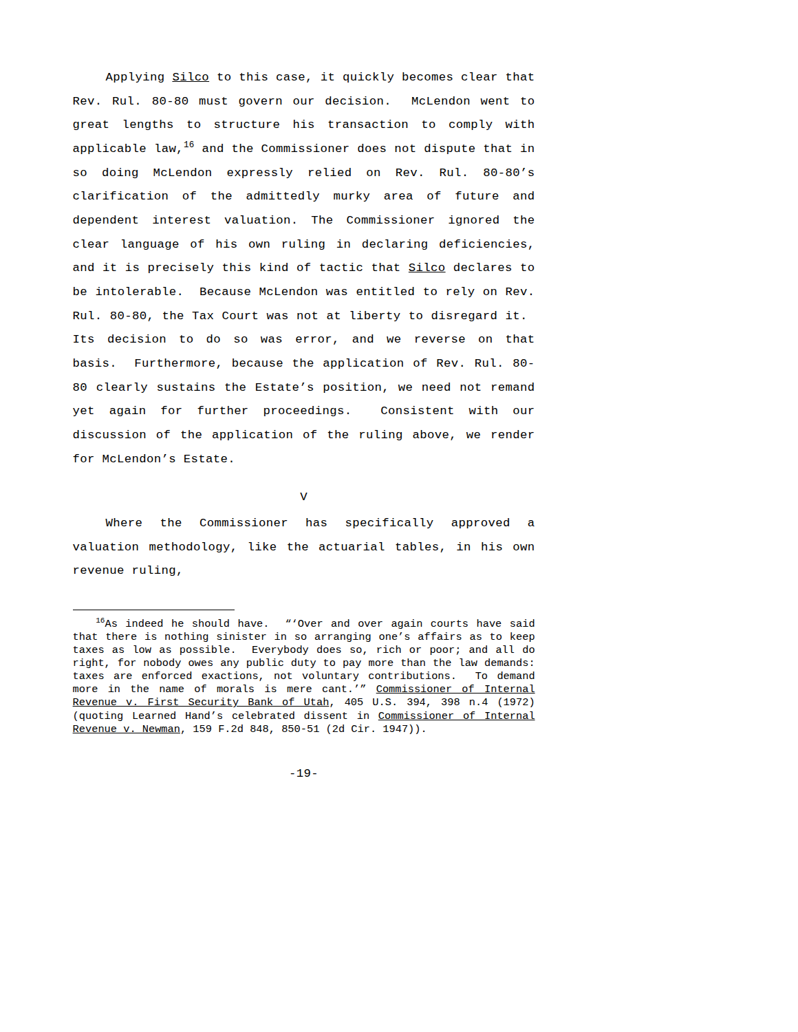Applying Silco to this case, it quickly becomes clear that Rev. Rul. 80-80 must govern our decision. McLendon went to great lengths to structure his transaction to comply with applicable law,16 and the Commissioner does not dispute that in so doing McLendon expressly relied on Rev. Rul. 80-80’s clarification of the admittedly murky area of future and dependent interest valuation. The Commissioner ignored the clear language of his own ruling in declaring deficiencies, and it is precisely this kind of tactic that Silco declares to be intolerable. Because McLendon was entitled to rely on Rev. Rul. 80-80, the Tax Court was not at liberty to disregard it. Its decision to do so was error, and we reverse on that basis. Furthermore, because the application of Rev. Rul. 80-80 clearly sustains the Estate’s position, we need not remand yet again for further proceedings. Consistent with our discussion of the application of the ruling above, we render for McLendon’s Estate.
V
Where the Commissioner has specifically approved a valuation methodology, like the actuarial tables, in his own revenue ruling,
16As indeed he should have. “‘Over and over again courts have said that there is nothing sinister in so arranging one’s affairs as to keep taxes as low as possible. Everybody does so, rich or poor; and all do right, for nobody owes any public duty to pay more than the law demands: taxes are enforced exactions, not voluntary contributions. To demand more in the name of morals is mere cant.’” Commissioner of Internal Revenue v. First Security Bank of Utah, 405 U.S. 394, 398 n.4 (1972) (quoting Learned Hand’s celebrated dissent in Commissioner of Internal Revenue v. Newman, 159 F.2d 848, 850-51 (2d Cir. 1947)).
-19-